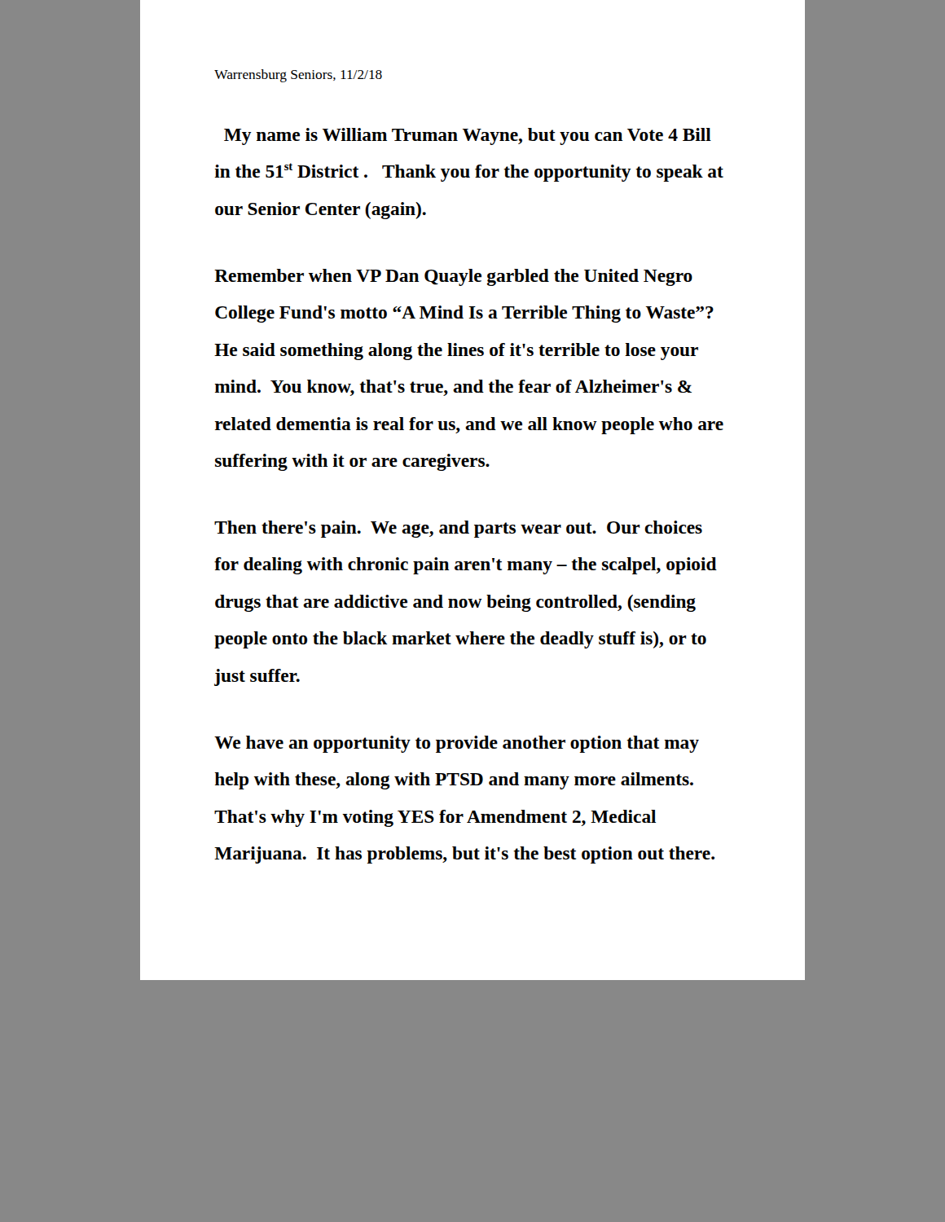Warrensburg Seniors, 11/2/18
My name is William Truman Wayne, but you can Vote 4 Bill in the 51st District . Thank you for the opportunity to speak at our Senior Center (again).
Remember when VP Dan Quayle garbled the United Negro College Fund's motto “A Mind Is a Terrible Thing to Waste”? He said something along the lines of it's terrible to lose your mind. You know, that's true, and the fear of Alzheimer's & related dementia is real for us, and we all know people who are suffering with it or are caregivers.
Then there's pain. We age, and parts wear out. Our choices for dealing with chronic pain aren't many – the scalpel, opioid drugs that are addictive and now being controlled, (sending people onto the black market where the deadly stuff is), or to just suffer.
We have an opportunity to provide another option that may help with these, along with PTSD and many more ailments. That's why I'm voting YES for Amendment 2, Medical Marijuana. It has problems, but it's the best option out there.